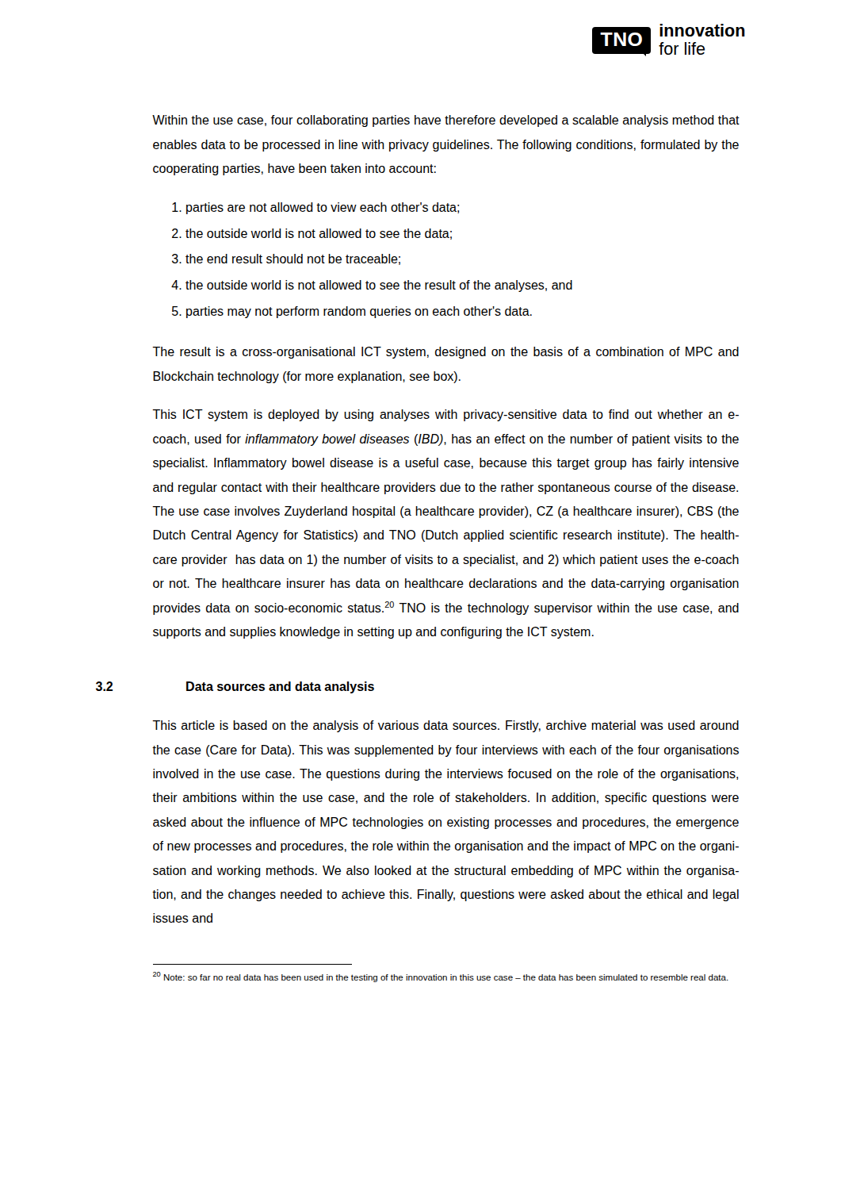TNO innovation for life
Within the use case, four collaborating parties have therefore developed a scalable analysis method that enables data to be processed in line with privacy guidelines. The following conditions, formulated by the cooperating parties, have been taken into account:
parties are not allowed to view each other's data;
the outside world is not allowed to see the data;
the end result should not be traceable;
the outside world is not allowed to see the result of the analyses, and
parties may not perform random queries on each other's data.
The result is a cross-organisational ICT system, designed on the basis of a combination of MPC and Blockchain technology (for more explanation, see box).
This ICT system is deployed by using analyses with privacy-sensitive data to find out whether an e-coach, used for inflammatory bowel diseases (IBD), has an effect on the number of patient visits to the specialist. Inflammatory bowel disease is a useful case, because this target group has fairly intensive and regular contact with their healthcare providers due to the rather spontaneous course of the disease. The use case involves Zuyderland hospital (a healthcare provider), CZ (a healthcare insurer), CBS (the Dutch Central Agency for Statistics) and TNO (Dutch applied scientific research institute). The healthcare provider has data on 1) the number of visits to a specialist, and 2) which patient uses the e-coach or not. The healthcare insurer has data on healthcare declarations and the data-carrying organisation provides data on socio-economic status.20 TNO is the technology supervisor within the use case, and supports and supplies knowledge in setting up and configuring the ICT system.
3.2 Data sources and data analysis
This article is based on the analysis of various data sources. Firstly, archive material was used around the case (Care for Data). This was supplemented by four interviews with each of the four organisations involved in the use case. The questions during the interviews focused on the role of the organisations, their ambitions within the use case, and the role of stakeholders. In addition, specific questions were asked about the influence of MPC technologies on existing processes and procedures, the emergence of new processes and procedures, the role within the organisation and the impact of MPC on the organisation and working methods. We also looked at the structural embedding of MPC within the organisation, and the changes needed to achieve this. Finally, questions were asked about the ethical and legal issues and
20 Note: so far no real data has been used in the testing of the innovation in this use case – the data has been simulated to resemble real data.